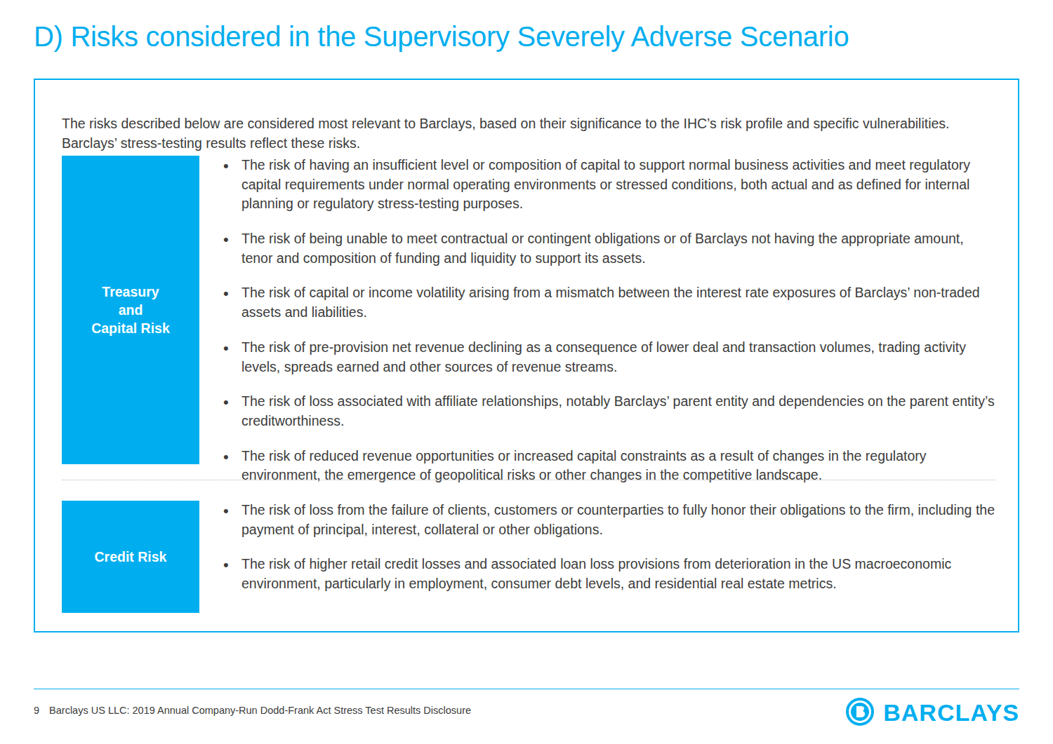D) Risks considered in the Supervisory Severely Adverse Scenario
The risks described below are considered most relevant to Barclays, based on their significance to the IHC’s risk profile and specific vulnerabilities. Barclays’ stress-testing results reflect these risks.
Treasury
and
Capital Risk
The risk of having an insufficient level or composition of capital to support normal business activities and meet regulatory capital requirements under normal operating environments or stressed conditions, both actual and as defined for internal planning or regulatory stress-testing purposes.
The risk of being unable to meet contractual or contingent obligations or of Barclays not having the appropriate amount, tenor and composition of funding and liquidity to support its assets.
The risk of capital or income volatility arising from a mismatch between the interest rate exposures of Barclays’ non-traded assets and liabilities.
The risk of pre-provision net revenue declining as a consequence of lower deal and transaction volumes, trading activity levels, spreads earned and other sources of revenue streams.
The risk of loss associated with affiliate relationships, notably Barclays’ parent entity and dependencies on the parent entity’s creditworthiness.
The risk of reduced revenue opportunities or increased capital constraints as a result of changes in the regulatory environment, the emergence of geopolitical risks or other changes in the competitive landscape.
Credit Risk
The risk of loss from the failure of clients, customers or counterparties to fully honor their obligations to the firm, including the payment of principal, interest, collateral or other obligations.
The risk of higher retail credit losses and associated loan loss provisions from deterioration in the US macroeconomic environment, particularly in employment, consumer debt levels, and residential real estate metrics.
9 Barclays US LLC: 2019 Annual Company-Run Dodd-Frank Act Stress Test Results Disclosure
BARCLAYS